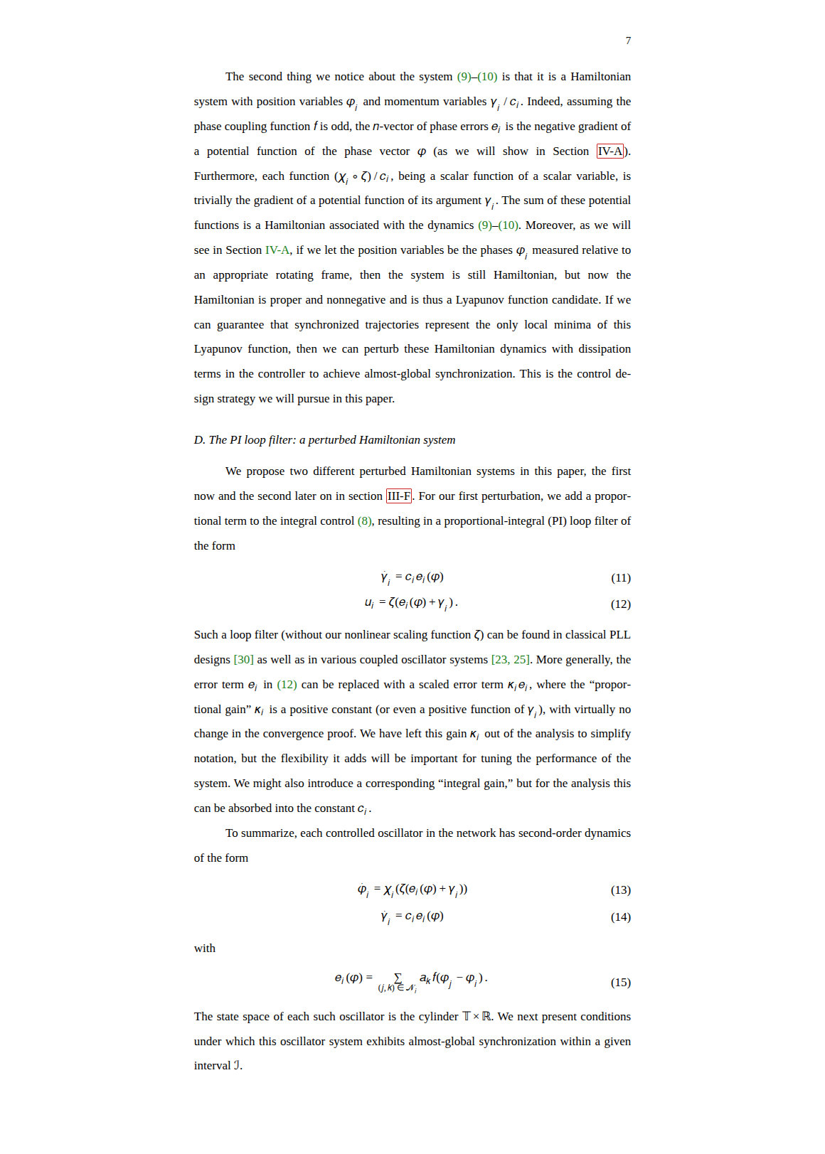7
The second thing we notice about the system (9)–(10) is that it is a Hamiltonian system with position variables φi and momentum variables γi/ci. Indeed, assuming the phase coupling function f is odd, the n-vector of phase errors ei is the negative gradient of a potential function of the phase vector φ (as we will show in Section IV-A). Furthermore, each function (χi∘ζ)/ci, being a scalar function of a scalar variable, is trivially the gradient of a potential function of its argument γi. The sum of these potential functions is a Hamiltonian associated with the dynamics (9)–(10). Moreover, as we will see in Section IV-A, if we let the position variables be the phases φi measured relative to an appropriate rotating frame, then the system is still Hamiltonian, but now the Hamiltonian is proper and nonnegative and is thus a Lyapunov function candidate. If we can guarantee that synchronized trajectories represent the only local minima of this Lyapunov function, then we can perturb these Hamiltonian dynamics with dissipation terms in the controller to achieve almost-global synchronization. This is the control design strategy we will pursue in this paper.
D. The PI loop filter: a perturbed Hamiltonian system
We propose two different perturbed Hamiltonian systems in this paper, the first now and the second later on in section III-F. For our first perturbation, we add a proportional term to the integral control (8), resulting in a proportional-integral (PI) loop filter of the form
γ˙i = ci ei (φ) (11)
ui = ζ ( ei (φ) + γi ) . (12)
Such a loop filter (without our nonlinear scaling function ζ) can be found in classical PLL designs [30] as well as in various coupled oscillator systems [23, 25]. More generally, the error term ei in (12) can be replaced with a scaled error term κiei, where the “proportional gain” κi is a positive constant (or even a positive function of γi), with virtually no change in the convergence proof. We have left this gain κi out of the analysis to simplify notation, but the flexibility it adds will be important for tuning the performance of the system. We might also introduce a corresponding “integral gain,” but for the analysis this can be absorbed into the constant ci.
To summarize, each controlled oscillator in the network has second-order dynamics of the form
φ˙i = χi ( ζ ( ei (φ) + γi ) ) (13)
γ˙i = ci ei (φ) (14)
with
ei (φ) = ∑ (j,k)∈𝒩i ak f ( φj − φi ) . (15)
The state space of each such oscillator is the cylinder 𝕋×ℝ. We next present conditions under which this oscillator system exhibits almost-global synchronization within a given interval ℐ.